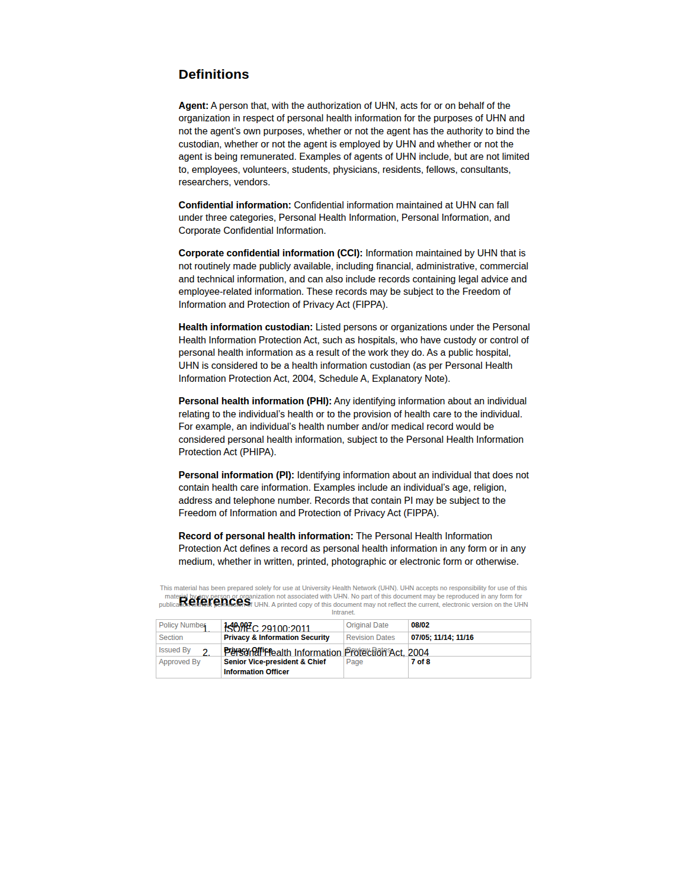Definitions
Agent: A person that, with the authorization of UHN, acts for or on behalf of the organization in respect of personal health information for the purposes of UHN and not the agent’s own purposes, whether or not the agent has the authority to bind the custodian, whether or not the agent is employed by UHN and whether or not the agent is being remunerated. Examples of agents of UHN include, but are not limited to, employees, volunteers, students, physicians, residents, fellows, consultants, researchers, vendors.
Confidential information: Confidential information maintained at UHN can fall under three categories, Personal Health Information, Personal Information, and Corporate Confidential Information.
Corporate confidential information (CCI): Information maintained by UHN that is not routinely made publicly available, including financial, administrative, commercial and technical information, and can also include records containing legal advice and employee-related information. These records may be subject to the Freedom of Information and Protection of Privacy Act (FIPPA).
Health information custodian: Listed persons or organizations under the Personal Health Information Protection Act, such as hospitals, who have custody or control of personal health information as a result of the work they do. As a public hospital, UHN is considered to be a health information custodian (as per Personal Health Information Protection Act, 2004, Schedule A, Explanatory Note).
Personal health information (PHI): Any identifying information about an individual relating to the individual’s health or to the provision of health care to the individual. For example, an individual’s health number and/or medical record would be considered personal health information, subject to the Personal Health Information Protection Act (PHIPA).
Personal information (PI): Identifying information about an individual that does not contain health care information. Examples include an individual’s age, religion, address and telephone number. Records that contain PI may be subject to the Freedom of Information and Protection of Privacy Act (FIPPA).
Record of personal health information: The Personal Health Information Protection Act defines a record as personal health information in any form or in any medium, whether in written, printed, photographic or electronic form or otherwise.
References
ISO/IEC 29100:2011
Personal Health Information Protection Act, 2004
This material has been prepared solely for use at University Health Network (UHN). UHN accepts no responsibility for use of this material by any person or organization not associated with UHN. No part of this document may be reproduced in any form for publication without permission of UHN. A printed copy of this document may not reflect the current, electronic version on the UHN Intranet.
| Policy Number | 1.40.007 | Original Date | 08/02 |
| Section | Privacy & Information Security | Revision Dates | 07/05; 11/14; 11/16 |
| Issued By | Privacy Office | Review Dates | |
| Approved By | Senior Vice-president & Chief Information Officer | Page | 7 of 8 |